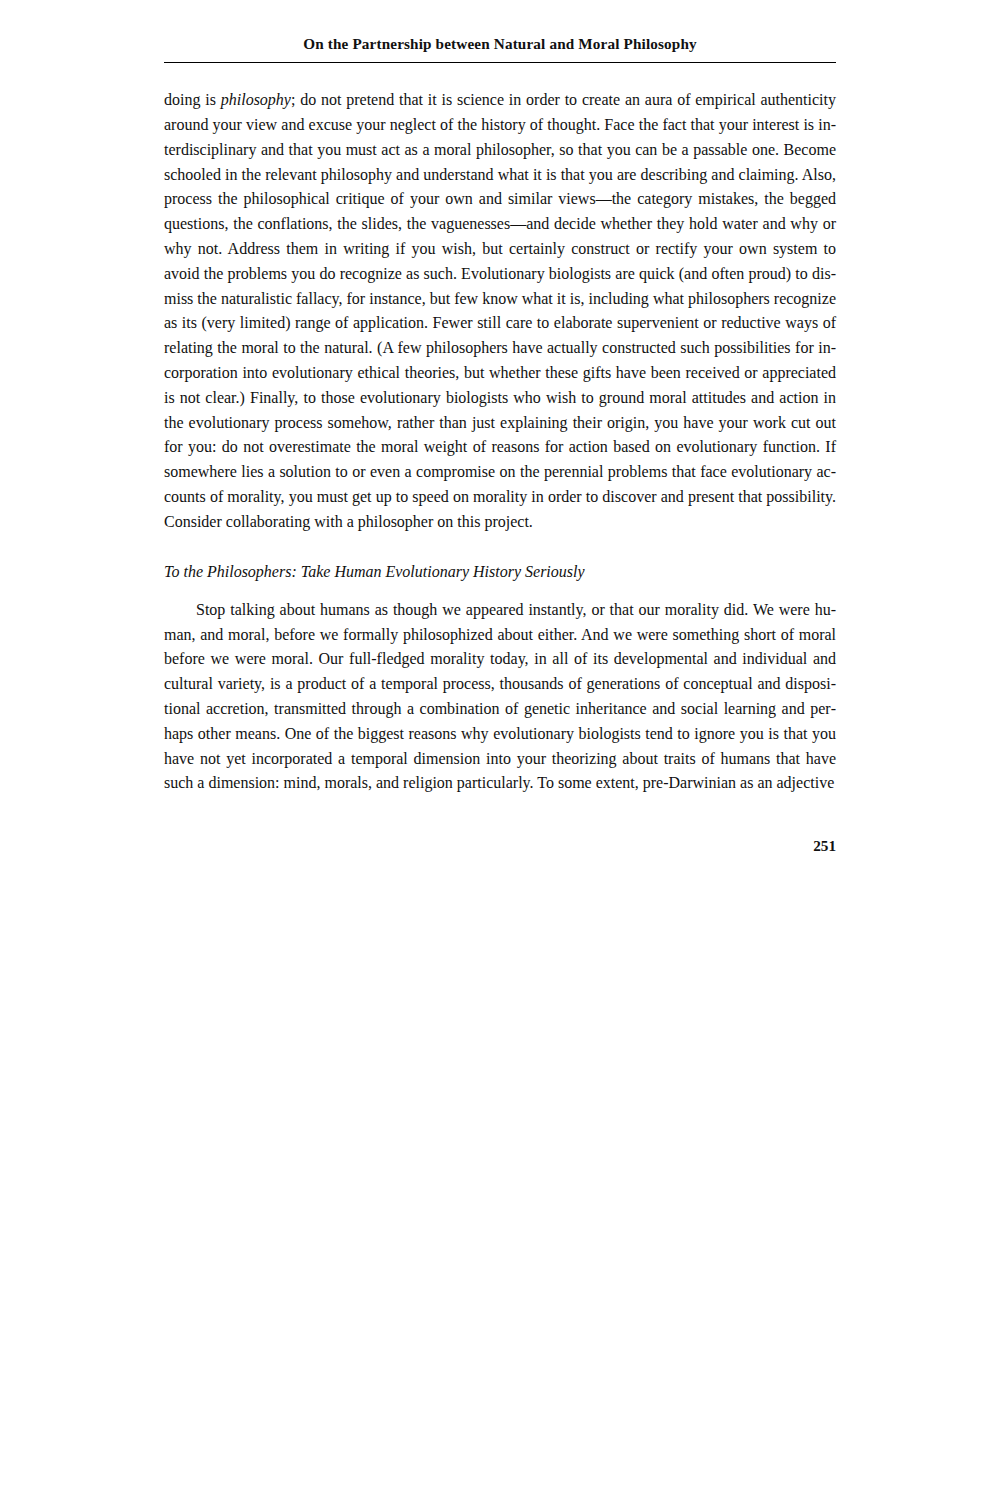On the Partnership between Natural and Moral Philosophy
doing is philosophy; do not pretend that it is science in order to create an aura of empirical authenticity around your view and excuse your neglect of the history of thought. Face the fact that your interest is interdisciplinary and that you must act as a moral philosopher, so that you can be a passable one. Become schooled in the relevant philosophy and understand what it is that you are describing and claiming. Also, process the philosophical critique of your own and similar views—the category mistakes, the begged questions, the conflations, the slides, the vaguenesses—and decide whether they hold water and why or why not. Address them in writing if you wish, but certainly construct or rectify your own system to avoid the problems you do recognize as such. Evolutionary biologists are quick (and often proud) to dismiss the naturalistic fallacy, for instance, but few know what it is, including what philosophers recognize as its (very limited) range of application. Fewer still care to elaborate supervenient or reductive ways of relating the moral to the natural. (A few philosophers have actually constructed such possibilities for incorporation into evolutionary ethical theories, but whether these gifts have been received or appreciated is not clear.) Finally, to those evolutionary biologists who wish to ground moral attitudes and action in the evolutionary process somehow, rather than just explaining their origin, you have your work cut out for you: do not overestimate the moral weight of reasons for action based on evolutionary function. If somewhere lies a solution to or even a compromise on the perennial problems that face evolutionary accounts of morality, you must get up to speed on morality in order to discover and present that possibility. Consider collaborating with a philosopher on this project.
To the Philosophers: Take Human Evolutionary History Seriously
Stop talking about humans as though we appeared instantly, or that our morality did. We were human, and moral, before we formally philosophized about either. And we were something short of moral before we were moral. Our full-fledged morality today, in all of its developmental and individual and cultural variety, is a product of a temporal process, thousands of generations of conceptual and dispositional accretion, transmitted through a combination of genetic inheritance and social learning and perhaps other means. One of the biggest reasons why evolutionary biologists tend to ignore you is that you have not yet incorporated a temporal dimension into your theorizing about traits of humans that have such a dimension: mind, morals, and religion particularly. To some extent, pre-Darwinian as an adjective
251